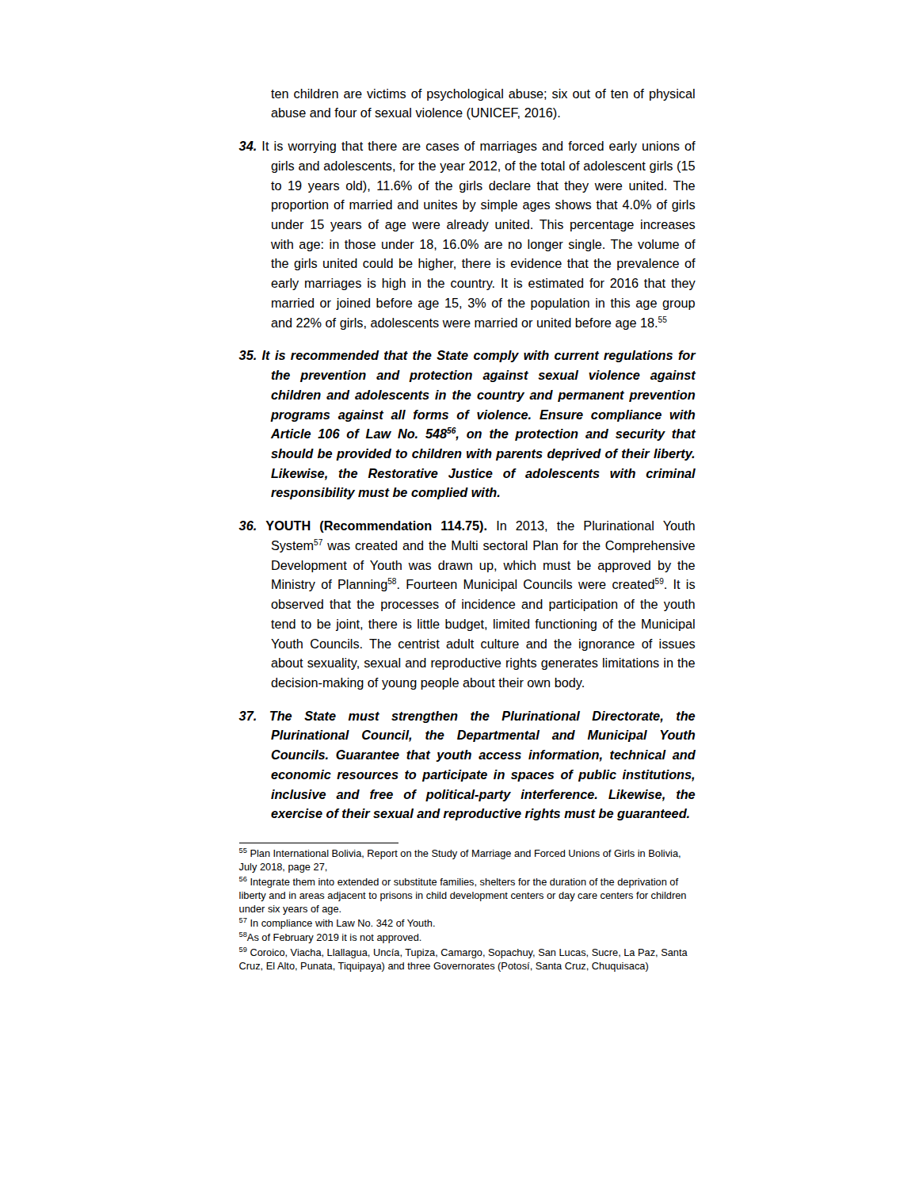ten children are victims of psychological abuse; six out of ten of physical abuse and four of sexual violence (UNICEF, 2016).
34. It is worrying that there are cases of marriages and forced early unions of girls and adolescents, for the year 2012, of the total of adolescent girls (15 to 19 years old), 11.6% of the girls declare that they were united. The proportion of married and unites by simple ages shows that 4.0% of girls under 15 years of age were already united. This percentage increases with age: in those under 18, 16.0% are no longer single. The volume of the girls united could be higher, there is evidence that the prevalence of early marriages is high in the country. It is estimated for 2016 that they married or joined before age 15, 3% of the population in this age group and 22% of girls, adolescents were married or united before age 18.55
35. It is recommended that the State comply with current regulations for the prevention and protection against sexual violence against children and adolescents in the country and permanent prevention programs against all forms of violence. Ensure compliance with Article 106 of Law No. 54856, on the protection and security that should be provided to children with parents deprived of their liberty. Likewise, the Restorative Justice of adolescents with criminal responsibility must be complied with.
36. YOUTH (Recommendation 114.75). In 2013, the Plurinational Youth System57 was created and the Multi sectoral Plan for the Comprehensive Development of Youth was drawn up, which must be approved by the Ministry of Planning58. Fourteen Municipal Councils were created59. It is observed that the processes of incidence and participation of the youth tend to be joint, there is little budget, limited functioning of the Municipal Youth Councils. The centrist adult culture and the ignorance of issues about sexuality, sexual and reproductive rights generates limitations in the decision-making of young people about their own body.
37. The State must strengthen the Plurinational Directorate, the Plurinational Council, the Departmental and Municipal Youth Councils. Guarantee that youth access information, technical and economic resources to participate in spaces of public institutions, inclusive and free of political-party interference. Likewise, the exercise of their sexual and reproductive rights must be guaranteed.
55 Plan International Bolivia, Report on the Study of Marriage and Forced Unions of Girls in Bolivia, July 2018, page 27,
56 Integrate them into extended or substitute families, shelters for the duration of the deprivation of liberty and in areas adjacent to prisons in child development centers or day care centers for children under six years of age.
57 In compliance with Law No. 342 of Youth.
58As of February 2019 it is not approved.
59 Coroico, Viacha, Llallagua, Uncía, Tupiza, Camargo, Sopachuy, San Lucas, Sucre, La Paz, Santa Cruz, El Alto, Punata, Tiquipaya) and three Governorates (Potosí, Santa Cruz, Chuquisaca)